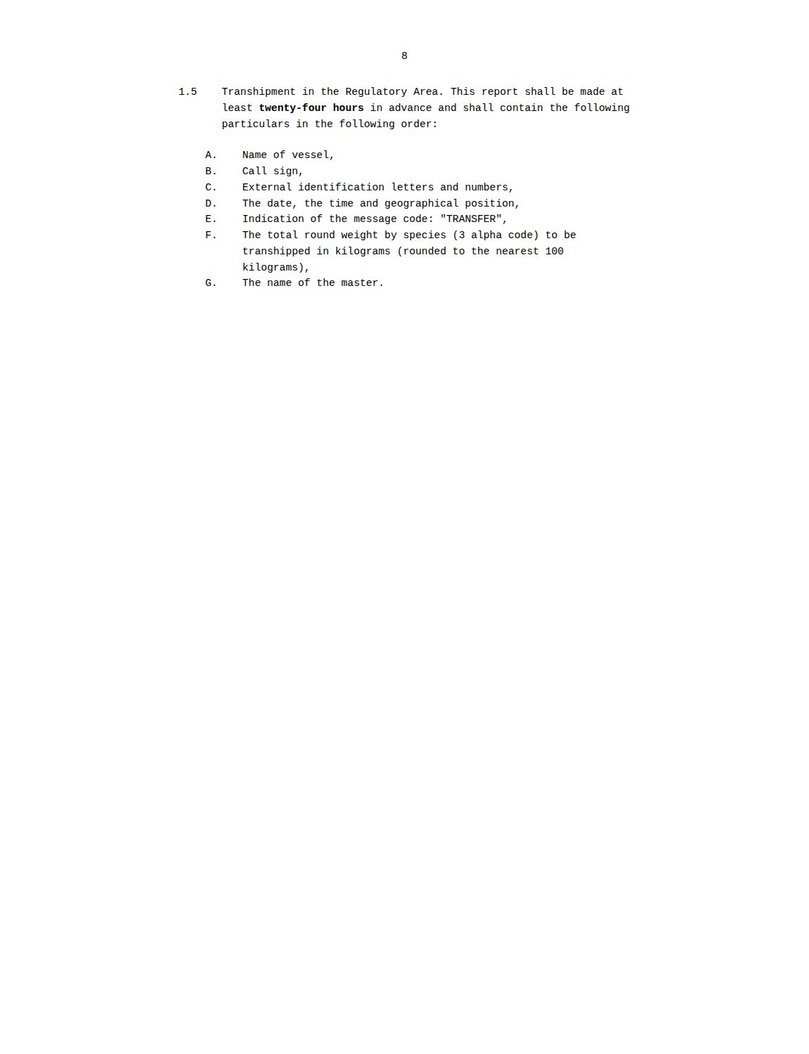8
1.5
Transhipment in the Regulatory Area. This report shall be made at least twenty-four hours in advance and shall contain the following particulars in the following order:
A. Name of vessel,
B. Call sign,
C. External identification letters and numbers,
D. The date, the time and geographical position,
E. Indication of the message code: "TRANSFER",
F. The total round weight by species (3 alpha code) to be transhipped in kilograms (rounded to the nearest 100 kilograms),
G. The name of the master.